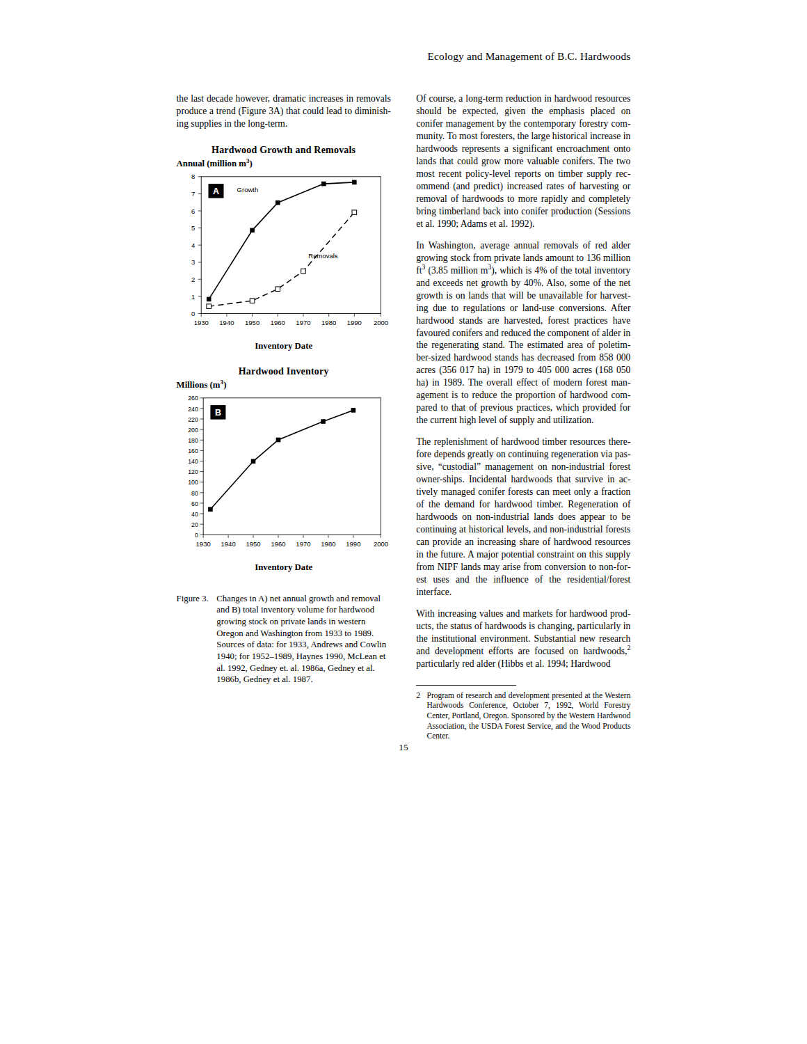Ecology and Management of B.C. Hardwoods
the last decade however, dramatic increases in removals produce a trend (Figure 3A) that could lead to diminishing supplies in the long-term.
Hardwood Growth and Removals
Annual (million m3)
8 7 6 5 4 3 2 1 0 1930 1940 1950 1960 1970 1980 1990 2000 A Growth Removals
Inventory Date
Hardwood Inventory
Millions (m3)
260 240 220 200 180 160 140 120 100 80 60 40 20 0 1930 1940 1950 1960 1970 1980 1990 2000 B
Inventory Date
Figure 3.
Changes in A) net annual growth and removal and B) total inventory volume for hardwood growing stock on private lands in western Oregon and Washington from 1933 to 1989. Sources of data: for 1933, Andrews and Cowlin 1940; for 1952–1989, Haynes 1990, McLean et al. 1992, Gedney et. al. 1986a, Gedney et al. 1986b, Gedney et al. 1987.
Of course, a long-term reduction in hardwood resources should be expected, given the emphasis placed on conifer management by the contemporary forestry community. To most foresters, the large historical increase in hardwoods represents a significant encroachment onto lands that could grow more valuable conifers. The two most recent policy-level reports on timber supply recommend (and predict) increased rates of harvesting or removal of hardwoods to more rapidly and completely bring timberland back into conifer production (Sessions et al. 1990; Adams et al. 1992).
In Washington, average annual removals of red alder growing stock from private lands amount to 136 million ft3 (3.85 million m3), which is 4% of the total inventory and exceeds net growth by 40%. Also, some of the net growth is on lands that will be unavailable for harvesting due to regulations or land-use conversions. After hardwood stands are harvested, forest practices have favoured conifers and reduced the component of alder in the regenerating stand. The estimated area of poletimber-sized hardwood stands has decreased from 858 000 acres (356 017 ha) in 1979 to 405 000 acres (168 050 ha) in 1989. The overall effect of modern forest management is to reduce the proportion of hardwood compared to that of previous practices, which provided for the current high level of supply and utilization.
The replenishment of hardwood timber resources therefore depends greatly on continuing regeneration via passive, “custodial” management on non-industrial forest owner-ships. Incidental hardwoods that survive in actively managed conifer forests can meet only a fraction of the demand for hardwood timber. Regeneration of hardwoods on non-industrial lands does appear to be continuing at historical levels, and non-industrial forests can provide an increasing share of hardwood resources in the future. A major potential constraint on this supply from NIPF lands may arise from conversion to non-forest uses and the influence of the residential/forest interface.
With increasing values and markets for hardwood products, the status of hardwoods is changing, particularly in the institutional environment. Substantial new research and development efforts are focused on hardwoods,2 particularly red alder (Hibbs et al. 1994; Hardwood
2
Program of research and development presented at the Western Hardwoods Conference, October 7, 1992, World Forestry Center, Portland, Oregon. Sponsored by the Western Hardwood Association, the USDA Forest Service, and the Wood Products Center.
15